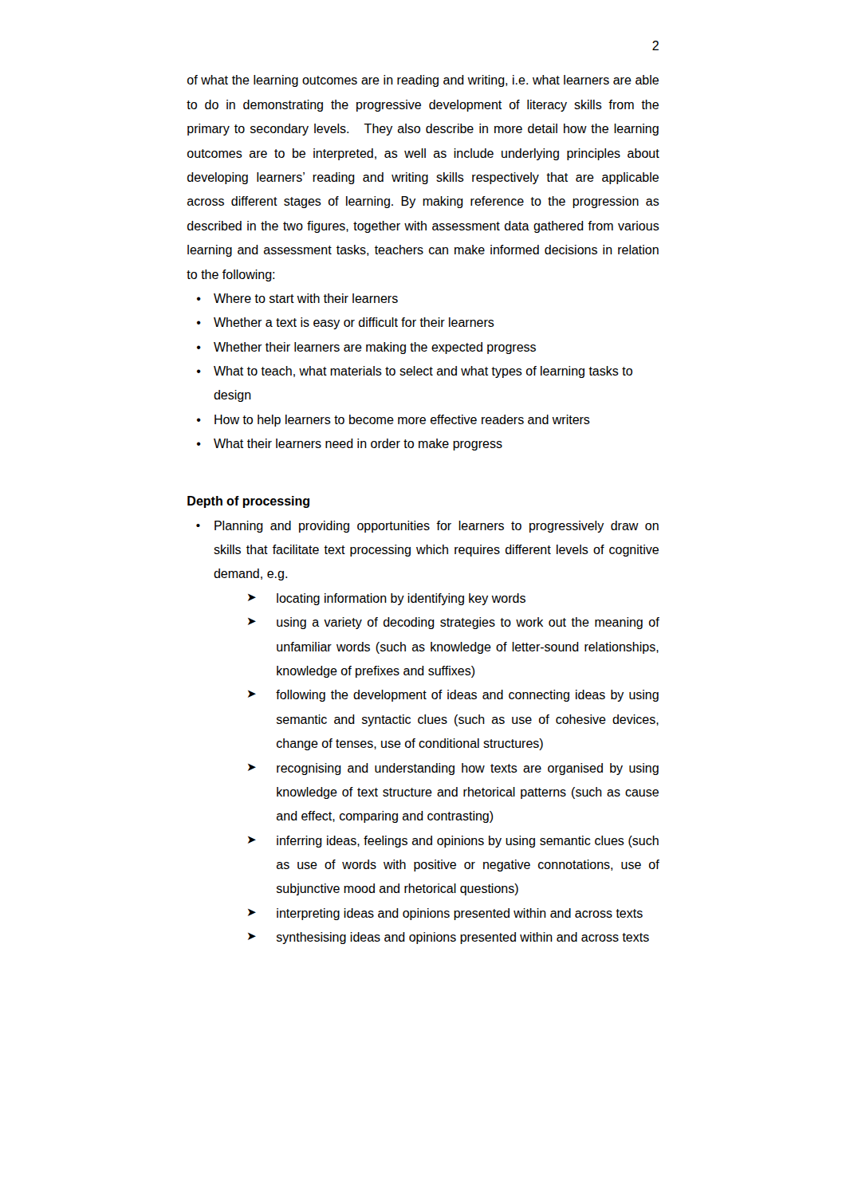2
of what the learning outcomes are in reading and writing, i.e. what learners are able to do in demonstrating the progressive development of literacy skills from the primary to secondary levels. They also describe in more detail how the learning outcomes are to be interpreted, as well as include underlying principles about developing learners’ reading and writing skills respectively that are applicable across different stages of learning. By making reference to the progression as described in the two figures, together with assessment data gathered from various learning and assessment tasks, teachers can make informed decisions in relation to the following:
Where to start with their learners
Whether a text is easy or difficult for their learners
Whether their learners are making the expected progress
What to teach, what materials to select and what types of learning tasks to design
How to help learners to become more effective readers and writers
What their learners need in order to make progress
Depth of processing
Planning and providing opportunities for learners to progressively draw on skills that facilitate text processing which requires different levels of cognitive demand, e.g.
locating information by identifying key words
using a variety of decoding strategies to work out the meaning of unfamiliar words (such as knowledge of letter-sound relationships, knowledge of prefixes and suffixes)
following the development of ideas and connecting ideas by using semantic and syntactic clues (such as use of cohesive devices, change of tenses, use of conditional structures)
recognising and understanding how texts are organised by using knowledge of text structure and rhetorical patterns (such as cause and effect, comparing and contrasting)
inferring ideas, feelings and opinions by using semantic clues (such as use of words with positive or negative connotations, use of subjunctive mood and rhetorical questions)
interpreting ideas and opinions presented within and across texts
synthesising ideas and opinions presented within and across texts